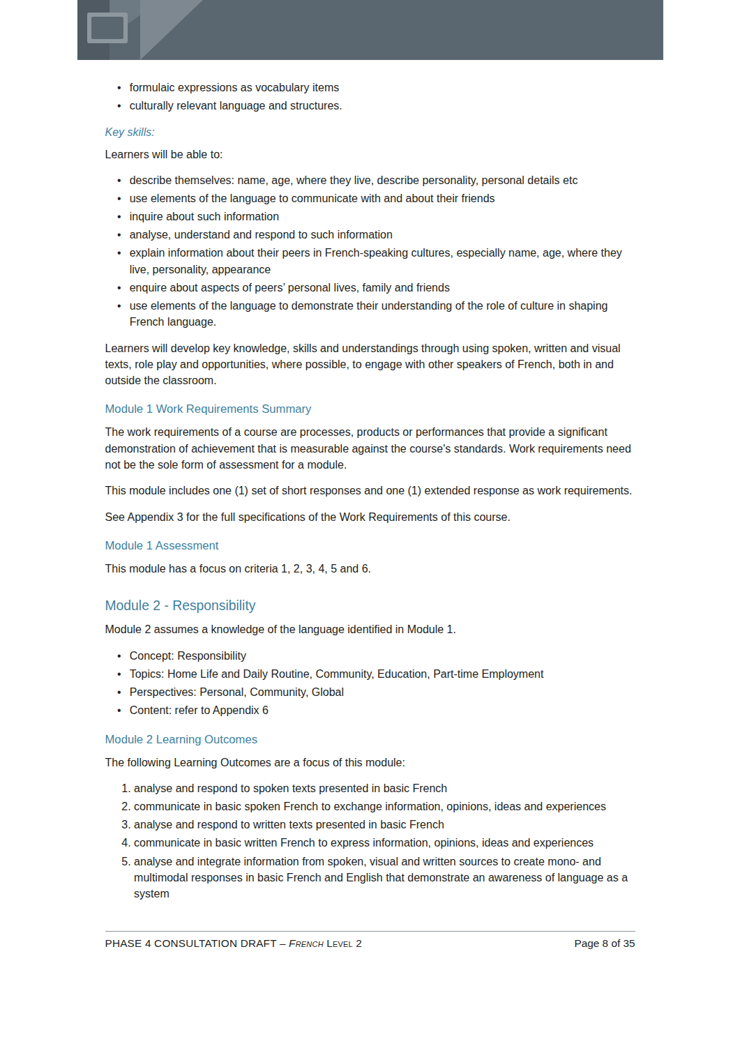formulaic expressions as vocabulary items
culturally relevant language and structures.
Key skills:
Learners will be able to:
describe themselves: name, age, where they live, describe personality, personal details etc
use elements of the language to communicate with and about their friends
inquire about such information
analyse, understand and respond to such information
explain information about their peers in French-speaking cultures, especially name, age, where they live, personality, appearance
enquire about aspects of peers’ personal lives, family and friends
use elements of the language to demonstrate their understanding of the role of culture in shaping French language.
Learners will develop key knowledge, skills and understandings through using spoken, written and visual texts, role play and opportunities, where possible, to engage with other speakers of French, both in and outside the classroom.
Module 1 Work Requirements Summary
The work requirements of a course are processes, products or performances that provide a significant demonstration of achievement that is measurable against the course's standards. Work requirements need not be the sole form of assessment for a module.
This module includes one (1) set of short responses and one (1) extended response as work requirements.
See Appendix 3 for the full specifications of the Work Requirements of this course.
Module 1 Assessment
This module has a focus on criteria 1, 2, 3, 4, 5 and 6.
Module 2 - Responsibility
Module 2 assumes a knowledge of the language identified in Module 1.
Concept: Responsibility
Topics: Home Life and Daily Routine, Community, Education, Part-time Employment
Perspectives: Personal, Community, Global
Content: refer to Appendix 6
Module 2 Learning Outcomes
The following Learning Outcomes are a focus of this module:
analyse and respond to spoken texts presented in basic French
communicate in basic spoken French to exchange information, opinions, ideas and experiences
analyse and respond to written texts presented in basic French
communicate in basic written French to express information, opinions, ideas and experiences
analyse and integrate information from spoken, visual and written sources to create mono- and multimodal responses in basic French and English that demonstrate an awareness of language as a system
PHASE 4 CONSULTATION DRAFT – French Level 2
Page 8 of 35